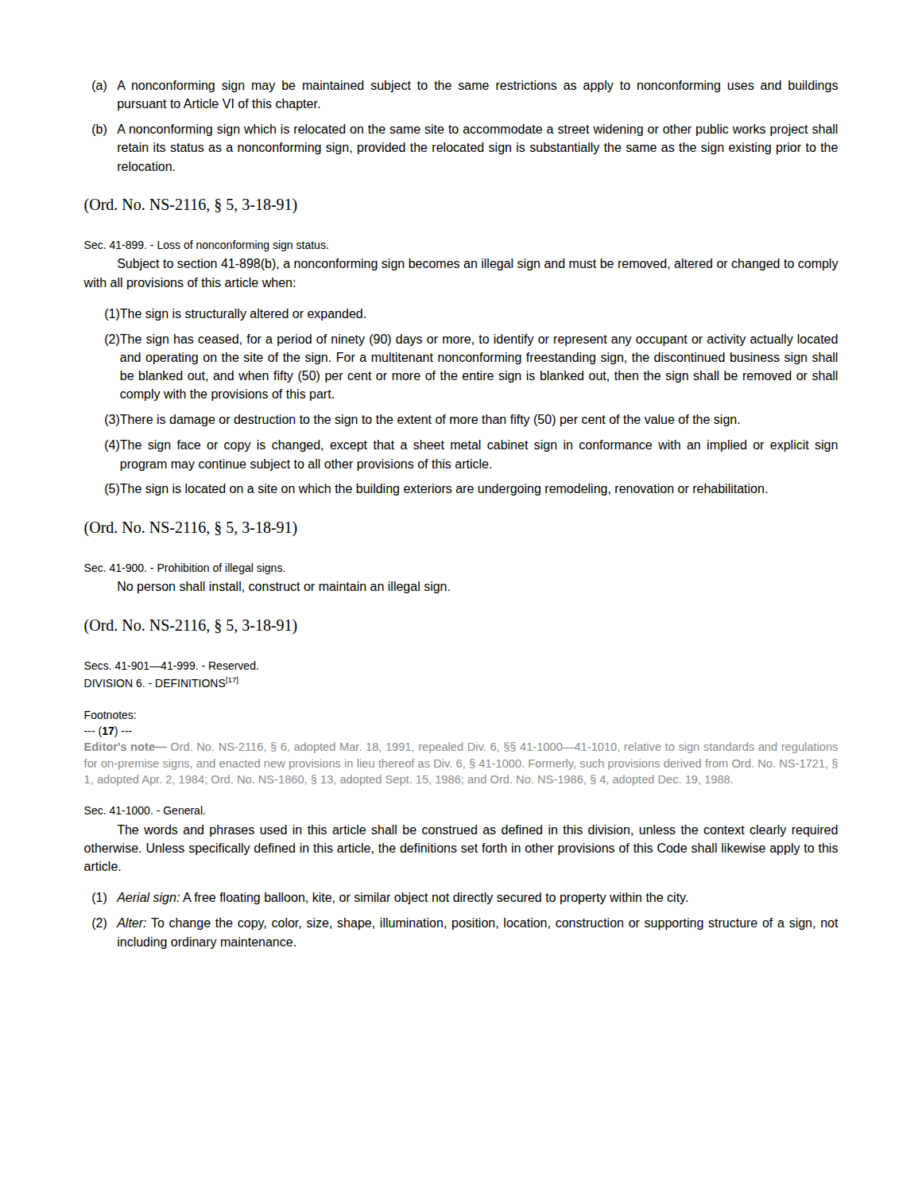(a)
A nonconforming sign may be maintained subject to the same restrictions as apply to nonconforming uses and buildings pursuant to Article VI of this chapter.
(b)
A nonconforming sign which is relocated on the same site to accommodate a street widening or other public works project shall retain its status as a nonconforming sign, provided the relocated sign is substantially the same as the sign existing prior to the relocation.
(Ord. No. NS-2116, § 5, 3-18-91)
Sec. 41-899. - Loss of nonconforming sign status.
Subject to section 41-898(b), a nonconforming sign becomes an illegal sign and must be removed, altered or changed to comply with all provisions of this article when:
(1)
The sign is structurally altered or expanded.
(2)
The sign has ceased, for a period of ninety (90) days or more, to identify or represent any occupant or activity actually located and operating on the site of the sign. For a multitenant nonconforming freestanding sign, the discontinued business sign shall be blanked out, and when fifty (50) per cent or more of the entire sign is blanked out, then the sign shall be removed or shall comply with the provisions of this part.
(3)
There is damage or destruction to the sign to the extent of more than fifty (50) per cent of the value of the sign.
(4)
The sign face or copy is changed, except that a sheet metal cabinet sign in conformance with an implied or explicit sign program may continue subject to all other provisions of this article.
(5)
The sign is located on a site on which the building exteriors are undergoing remodeling, renovation or rehabilitation.
(Ord. No. NS-2116, § 5, 3-18-91)
Sec. 41-900. - Prohibition of illegal signs.
No person shall install, construct or maintain an illegal sign.
(Ord. No. NS-2116, § 5, 3-18-91)
Secs. 41-901—41-999. - Reserved.
DIVISION 6. - DEFINITIONS[17]
Footnotes:
--- (17) ---
Editor's note— Ord. No. NS-2116, § 6, adopted Mar. 18, 1991, repealed Div. 6, §§ 41-1000—41-1010, relative to sign standards and regulations for on-premise signs, and enacted new provisions in lieu thereof as Div. 6, § 41-1000. Formerly, such provisions derived from Ord. No. NS-1721, § 1, adopted Apr. 2, 1984; Ord. No. NS-1860, § 13, adopted Sept. 15, 1986; and Ord. No. NS-1986, § 4, adopted Dec. 19, 1988.
Sec. 41-1000. - General.
The words and phrases used in this article shall be construed as defined in this division, unless the context clearly required otherwise. Unless specifically defined in this article, the definitions set forth in other provisions of this Code shall likewise apply to this article.
(1)
Aerial sign: A free floating balloon, kite, or similar object not directly secured to property within the city.
(2)
Alter: To change the copy, color, size, shape, illumination, position, location, construction or supporting structure of a sign, not including ordinary maintenance.